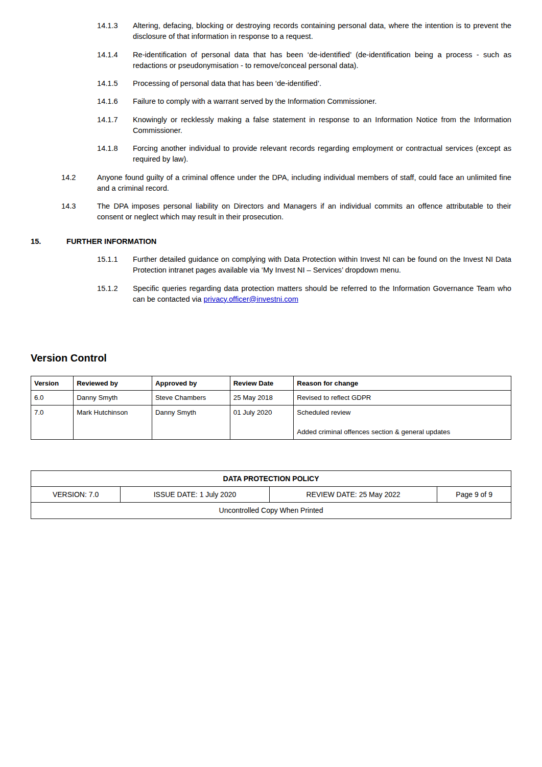14.1.3
Altering, defacing, blocking or destroying records containing personal data, where the intention is to prevent the disclosure of that information in response to a request.
14.1.4
Re-identification of personal data that has been ‘de-identified’ (de-identification being a process - such as redactions or pseudonymisation - to remove/conceal personal data).
14.1.5
Processing of personal data that has been ‘de-identified’.
14.1.6
Failure to comply with a warrant served by the Information Commissioner.
14.1.7
Knowingly or recklessly making a false statement in response to an Information Notice from the Information Commissioner.
14.1.8
Forcing another individual to provide relevant records regarding employment or contractual services (except as required by law).
14.2
Anyone found guilty of a criminal offence under the DPA, including individual members of staff, could face an unlimited fine and a criminal record.
14.3
The DPA imposes personal liability on Directors and Managers if an individual commits an offence attributable to their consent or neglect which may result in their prosecution.
15.
FURTHER INFORMATION
15.1.1
Further detailed guidance on complying with Data Protection within Invest NI can be found on the Invest NI Data Protection intranet pages available via ‘My Invest NI – Services’ dropdown menu.
15.1.2
Specific queries regarding data protection matters should be referred to the Information Governance Team who can be contacted via privacy.officer@investni.com
Version Control
| Version | Reviewed by | Approved by | Review Date | Reason for change |
| --- | --- | --- | --- | --- |
| 6.0 | Danny Smyth | Steve Chambers | 25 May 2018 | Revised to reflect GDPR |
| 7.0 | Mark Hutchinson | Danny Smyth | 01 July 2020 | Scheduled review Added criminal offences section & general updates |
| DATA PROTECTION POLICY |
| VERSION: 7.0 | ISSUE DATE: 1 July 2020 | REVIEW DATE: 25 May 2022 | Page 9 of 9 |
| Uncontrolled Copy When Printed |